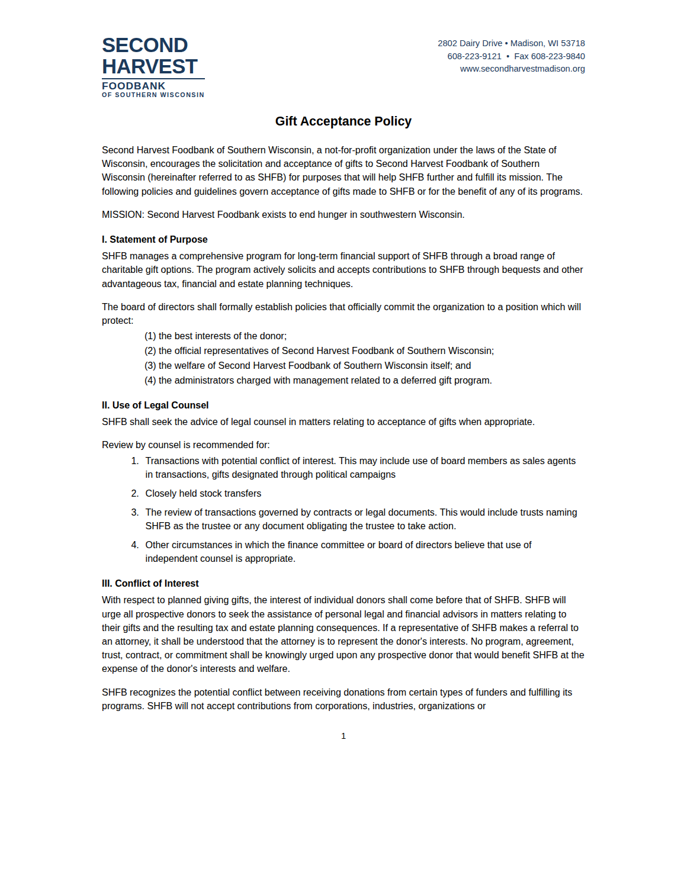SECOND HARVEST FOODBANK OF SOUTHERN WISCONSIN
2802 Dairy Drive • Madison, WI 53718
608-223-9121 • Fax 608-223-9840
www.secondharvestmadison.org
Gift Acceptance Policy
Second Harvest Foodbank of Southern Wisconsin, a not-for-profit organization under the laws of the State of Wisconsin, encourages the solicitation and acceptance of gifts to Second Harvest Foodbank of Southern Wisconsin (hereinafter referred to as SHFB) for purposes that will help SHFB further and fulfill its mission. The following policies and guidelines govern acceptance of gifts made to SHFB or for the benefit of any of its programs.
MISSION: Second Harvest Foodbank exists to end hunger in southwestern Wisconsin.
I. Statement of Purpose
SHFB manages a comprehensive program for long-term financial support of SHFB through a broad range of charitable gift options. The program actively solicits and accepts contributions to SHFB through bequests and other advantageous tax, financial and estate planning techniques.
The board of directors shall formally establish policies that officially commit the organization to a position which will protect:
(1) the best interests of the donor;
(2) the official representatives of Second Harvest Foodbank of Southern Wisconsin;
(3) the welfare of Second Harvest Foodbank of Southern Wisconsin itself; and
(4) the administrators charged with management related to a deferred gift program.
II. Use of Legal Counsel
SHFB shall seek the advice of legal counsel in matters relating to acceptance of gifts when appropriate.
Review by counsel is recommended for:
Transactions with potential conflict of interest. This may include use of board members as sales agents in transactions, gifts designated through political campaigns
Closely held stock transfers
The review of transactions governed by contracts or legal documents. This would include trusts naming SHFB as the trustee or any document obligating the trustee to take action.
Other circumstances in which the finance committee or board of directors believe that use of independent counsel is appropriate.
III. Conflict of Interest
With respect to planned giving gifts, the interest of individual donors shall come before that of SHFB. SHFB will urge all prospective donors to seek the assistance of personal legal and financial advisors in matters relating to their gifts and the resulting tax and estate planning consequences. If a representative of SHFB makes a referral to an attorney, it shall be understood that the attorney is to represent the donor's interests. No program, agreement, trust, contract, or commitment shall be knowingly urged upon any prospective donor that would benefit SHFB at the expense of the donor's interests and welfare.
SHFB recognizes the potential conflict between receiving donations from certain types of funders and fulfilling its programs. SHFB will not accept contributions from corporations, industries, organizations or
1